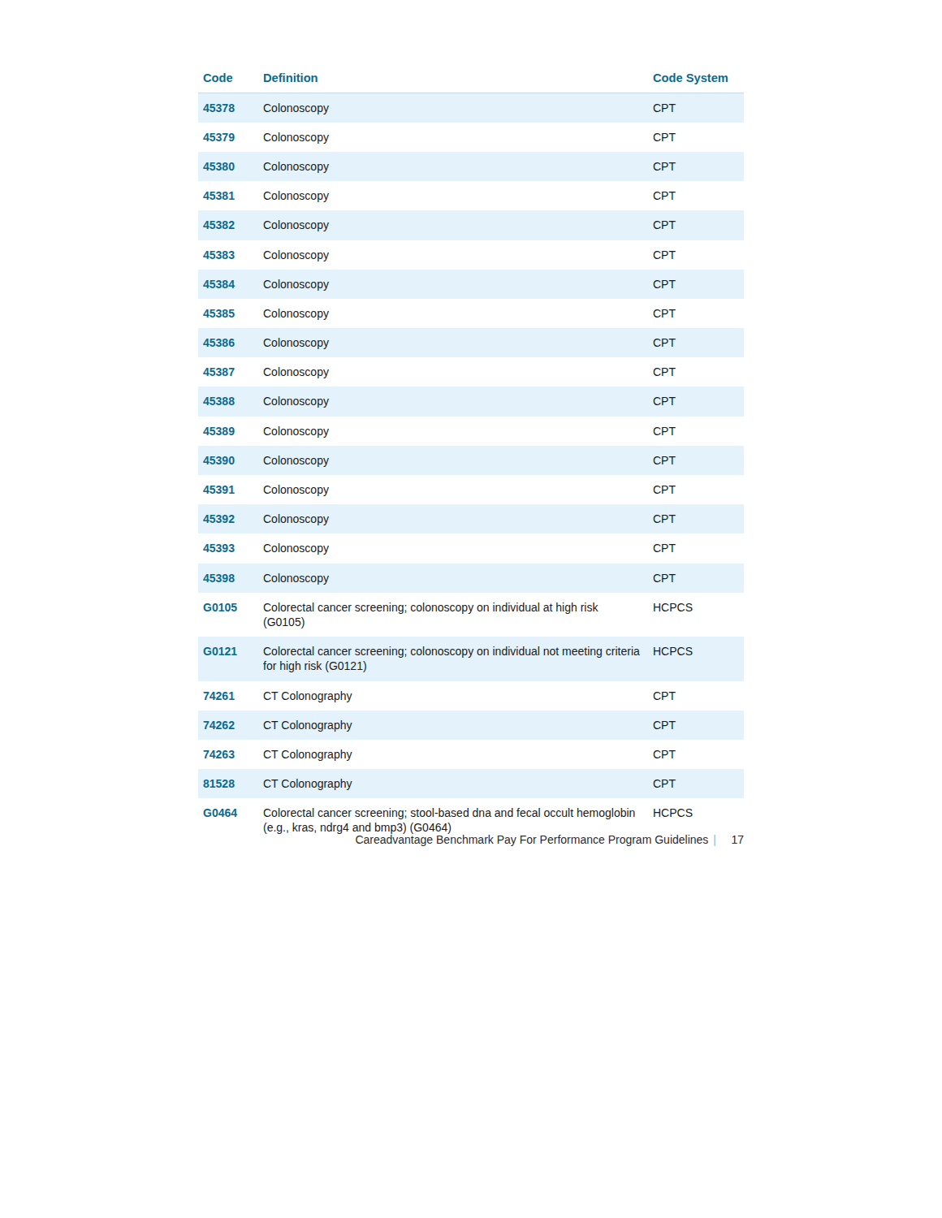| Code | Definition | Code System |
| --- | --- | --- |
| 45378 | Colonoscopy | CPT |
| 45379 | Colonoscopy | CPT |
| 45380 | Colonoscopy | CPT |
| 45381 | Colonoscopy | CPT |
| 45382 | Colonoscopy | CPT |
| 45383 | Colonoscopy | CPT |
| 45384 | Colonoscopy | CPT |
| 45385 | Colonoscopy | CPT |
| 45386 | Colonoscopy | CPT |
| 45387 | Colonoscopy | CPT |
| 45388 | Colonoscopy | CPT |
| 45389 | Colonoscopy | CPT |
| 45390 | Colonoscopy | CPT |
| 45391 | Colonoscopy | CPT |
| 45392 | Colonoscopy | CPT |
| 45393 | Colonoscopy | CPT |
| 45398 | Colonoscopy | CPT |
| G0105 | Colorectal cancer screening; colonoscopy on individual at high risk (G0105) | HCPCS |
| G0121 | Colorectal cancer screening; colonoscopy on individual not meeting criteria for high risk (G0121) | HCPCS |
| 74261 | CT Colonography | CPT |
| 74262 | CT Colonography | CPT |
| 74263 | CT Colonography | CPT |
| 81528 | CT Colonography | CPT |
| G0464 | Colorectal cancer screening; stool-based dna and fecal occult hemoglobin (e.g., kras, ndrg4 and bmp3) (G0464) | HCPCS |
Careadvantage Benchmark Pay For Performance Program Guidelines|17